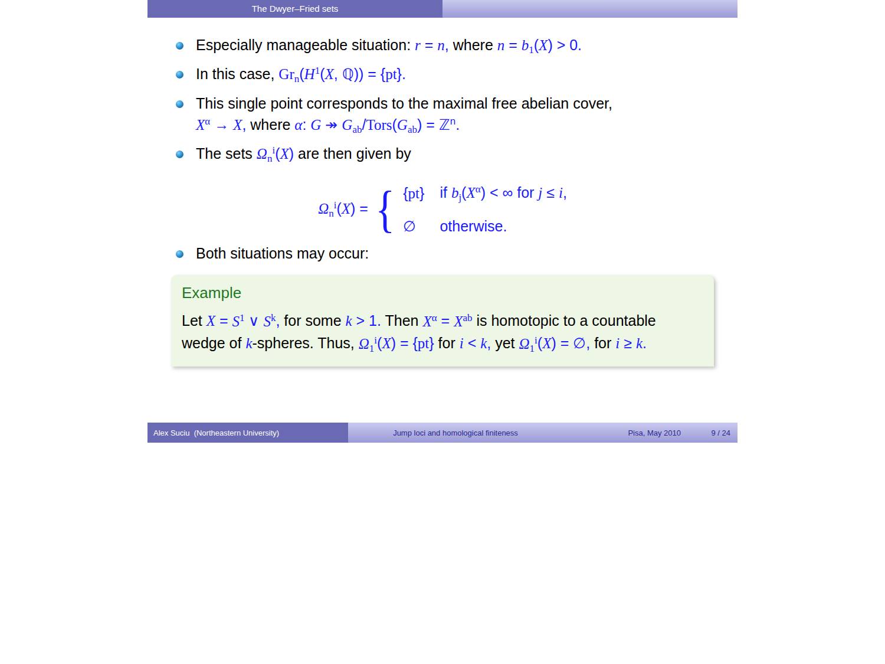The Dwyer–Fried sets
Especially manageable situation: r = n, where n = b1(X) > 0.
In this case, Gr n(H1(X, ℚ)) = {pt}.
This single point corresponds to the maximal free abelian cover,
Xα → X, where α: G ↠ Gab/Tors(Gab) = ℤn.
The sets Ωni(X) are then given by
Ωni(X) = { {pt} if bj(Xα) < ∞ for j ≤ i, ∅ otherwise.
Both situations may occur:
Example
Let X = S1 ∨ Sk, for some k > 1. Then Xα = Xab is homotopic to a countable wedge of k-spheres. Thus, Ω1 i(X) = {pt} for i < k, yet Ω1 i(X) = ∅, for i ≥ k.
Alex Suciu (Northeastern University)
Jump loci and homological finiteness
Pisa, May 2010
9 / 24